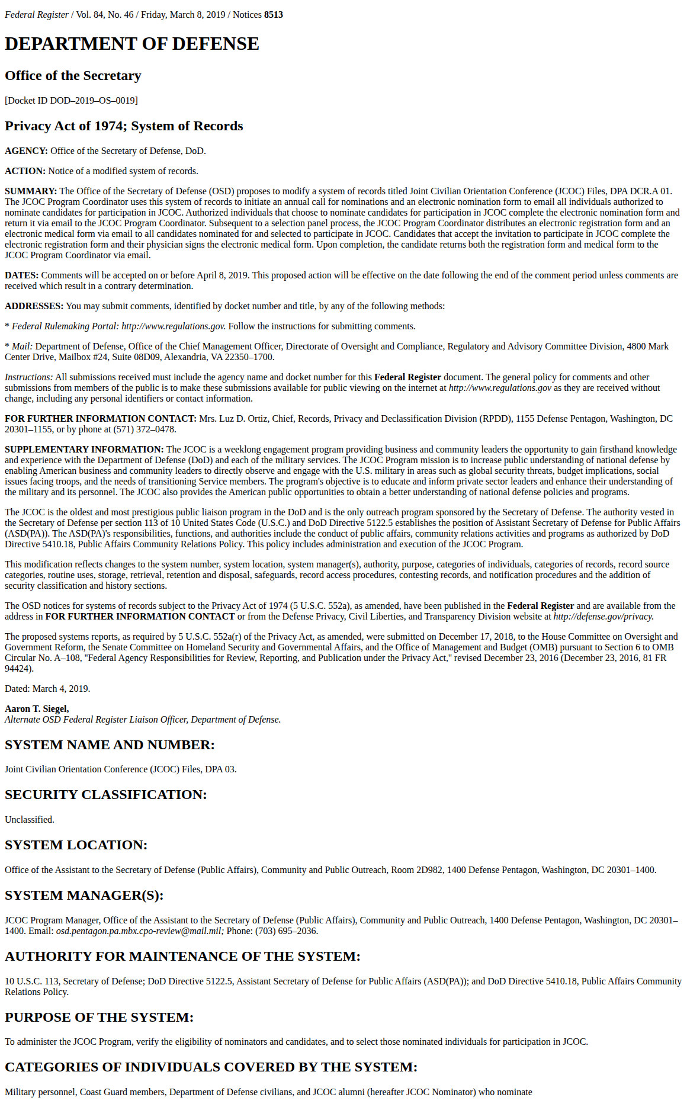Federal Register / Vol. 84, No. 46 / Friday, March 8, 2019 / Notices 8513
DEPARTMENT OF DEFENSE
Office of the Secretary
[Docket ID DOD–2019–OS–0019]
Privacy Act of 1974; System of Records
AGENCY: Office of the Secretary of Defense, DoD.
ACTION: Notice of a modified system of records.
SUMMARY: The Office of the Secretary of Defense (OSD) proposes to modify a system of records titled Joint Civilian Orientation Conference (JCOC) Files, DPA DCR.A 01. The JCOC Program Coordinator uses this system of records to initiate an annual call for nominations and an electronic nomination form to email all individuals authorized to nominate candidates for participation in JCOC. Authorized individuals that choose to nominate candidates for participation in JCOC complete the electronic nomination form and return it via email to the JCOC Program Coordinator. Subsequent to a selection panel process, the JCOC Program Coordinator distributes an electronic registration form and an electronic medical form via email to all candidates nominated for and selected to participate in JCOC. Candidates that accept the invitation to participate in JCOC complete the electronic registration form and their physician signs the electronic medical form. Upon completion, the candidate returns both the registration form and medical form to the JCOC Program Coordinator via email.
DATES: Comments will be accepted on or before April 8, 2019. This proposed action will be effective on the date following the end of the comment period unless comments are received which result in a contrary determination.
ADDRESSES: You may submit comments, identified by docket number and title, by any of the following methods:
* Federal Rulemaking Portal: http://www.regulations.gov. Follow the instructions for submitting comments.
* Mail: Department of Defense, Office of the Chief Management Officer, Directorate of Oversight and Compliance, Regulatory and Advisory Committee Division, 4800 Mark Center Drive, Mailbox #24, Suite 08D09, Alexandria, VA 22350–1700.
Instructions: All submissions received must include the agency name and docket number for this Federal Register document. The general policy for comments and other submissions from members of the public is to make these submissions available for public viewing on the internet at http://www.regulations.gov as they are received without change, including any personal identifiers or contact information.
FOR FURTHER INFORMATION CONTACT: Mrs. Luz D. Ortiz, Chief, Records, Privacy and Declassification Division (RPDD), 1155 Defense Pentagon, Washington, DC 20301–1155, or by phone at (571) 372–0478.
SUPPLEMENTARY INFORMATION: The JCOC is a weeklong engagement program providing business and community leaders the opportunity to gain firsthand knowledge and experience with the Department of Defense (DoD) and each of the military services. The JCOC Program mission is to increase public understanding of national defense by enabling American business and community leaders to directly observe and engage with the U.S. military in areas such as global security threats, budget implications, social issues facing troops, and the needs of transitioning Service members. The program's objective is to educate and inform private sector leaders and enhance their understanding of the military and its personnel. The JCOC also provides the American public opportunities to obtain a better understanding of national defense policies and programs.
The JCOC is the oldest and most prestigious public liaison program in the DoD and is the only outreach program sponsored by the Secretary of Defense. The authority vested in the Secretary of Defense per section 113 of 10 United States Code (U.S.C.) and DoD Directive 5122.5 establishes the position of Assistant Secretary of Defense for Public Affairs (ASD(PA)). The ASD(PA)'s responsibilities, functions, and authorities include the conduct of public affairs, community relations activities and programs as authorized by DoD Directive 5410.18, Public Affairs Community Relations Policy. This policy includes administration and execution of the JCOC Program.
This modification reflects changes to the system number, system location, system manager(s), authority, purpose, categories of individuals, categories of records, record source categories, routine uses, storage, retrieval, retention and disposal, safeguards, record access procedures, contesting records, and notification procedures and the addition of security classification and history sections.
The OSD notices for systems of records subject to the Privacy Act of 1974 (5 U.S.C. 552a), as amended, have been published in the Federal Register and are available from the address in FOR FURTHER INFORMATION CONTACT or from the Defense Privacy, Civil Liberties, and Transparency Division website at http://defense.gov/privacy.
The proposed systems reports, as required by 5 U.S.C. 552a(r) of the Privacy Act, as amended, were submitted on December 17, 2018, to the House Committee on Oversight and Government Reform, the Senate Committee on Homeland Security and Governmental Affairs, and the Office of Management and Budget (OMB) pursuant to Section 6 to OMB Circular No. A–108, ''Federal Agency Responsibilities for Review, Reporting, and Publication under the Privacy Act,'' revised December 23, 2016 (December 23, 2016, 81 FR 94424).
Dated: March 4, 2019.
Aaron T. Siegel,
Alternate OSD Federal Register Liaison Officer, Department of Defense.
SYSTEM NAME AND NUMBER:
Joint Civilian Orientation Conference (JCOC) Files, DPA 03.
SECURITY CLASSIFICATION:
Unclassified.
SYSTEM LOCATION:
Office of the Assistant to the Secretary of Defense (Public Affairs), Community and Public Outreach, Room 2D982, 1400 Defense Pentagon, Washington, DC 20301–1400.
SYSTEM MANAGER(S):
JCOC Program Manager, Office of the Assistant to the Secretary of Defense (Public Affairs), Community and Public Outreach, 1400 Defense Pentagon, Washington, DC 20301–1400. Email: osd.pentagon.pa.mbx.cpo-review@mail.mil; Phone: (703) 695–2036.
AUTHORITY FOR MAINTENANCE OF THE SYSTEM:
10 U.S.C. 113, Secretary of Defense; DoD Directive 5122.5, Assistant Secretary of Defense for Public Affairs (ASD(PA)); and DoD Directive 5410.18, Public Affairs Community Relations Policy.
PURPOSE OF THE SYSTEM:
To administer the JCOC Program, verify the eligibility of nominators and candidates, and to select those nominated individuals for participation in JCOC.
CATEGORIES OF INDIVIDUALS COVERED BY THE SYSTEM:
Military personnel, Coast Guard members, Department of Defense civilians, and JCOC alumni (hereafter JCOC Nominator) who nominate